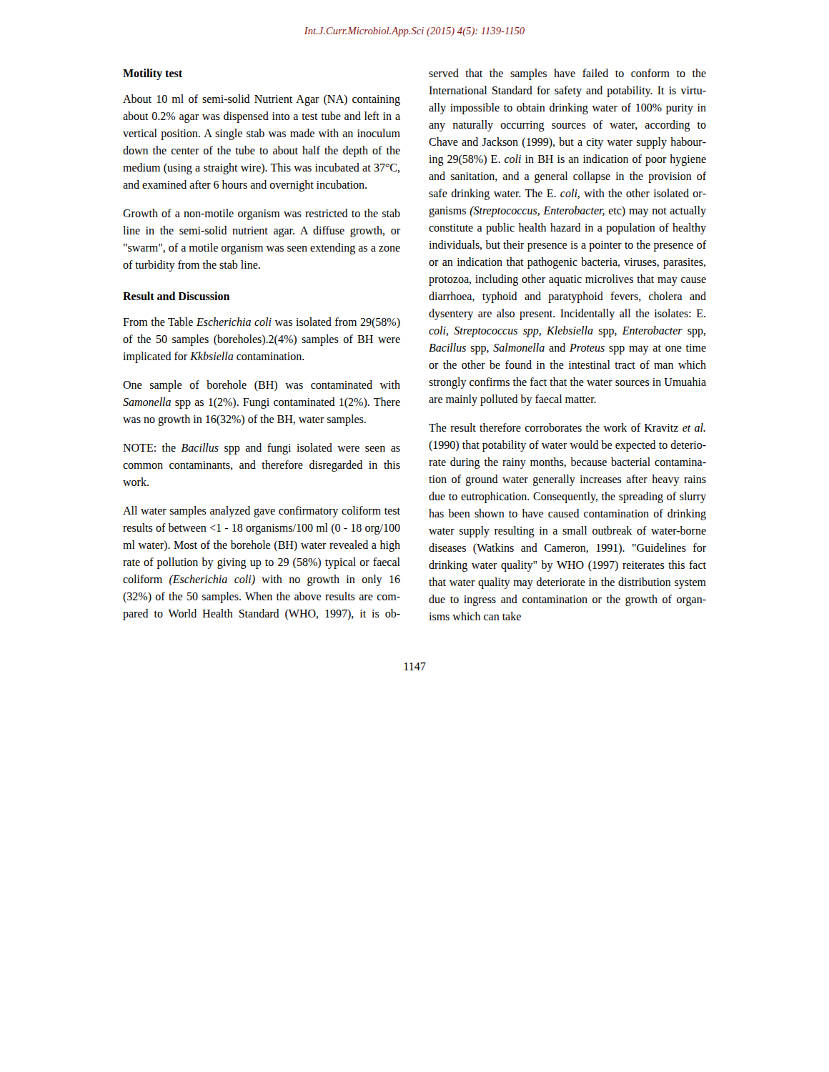Int.J.Curr.Microbiol.App.Sci (2015) 4(5): 1139-1150
Motility test
About 10 ml of semi-solid Nutrient Agar (NA) containing about 0.2% agar was dispensed into a test tube and left in a vertical position. A single stab was made with an inoculum down the center of the tube to about half the depth of the medium (using a straight wire). This was incubated at 37°C, and examined after 6 hours and overnight incubation.
Growth of a non-motile organism was restricted to the stab line in the semi-solid nutrient agar. A diffuse growth, or "swarm", of a motile organism was seen extending as a zone of turbidity from the stab line.
Result and Discussion
From the Table Escherichia coli was isolated from 29(58%) of the 50 samples (boreholes).2(4%) samples of BH were implicated for Kkbsiella contamination.
One sample of borehole (BH) was contaminated with Samonella spp as 1(2%). Fungi contaminated 1(2%). There was no growth in 16(32%) of the BH, water samples.
NOTE: the Bacillus spp and fungi isolated were seen as common contaminants, and therefore disregarded in this work.
All water samples analyzed gave confirmatory coliform test results of between <1 - 18 organisms/100 ml (0 - 18 org/100 ml water). Most of the borehole (BH) water revealed a high rate of pollution by giving up to 29 (58%) typical or faecal coliform (Escherichia coli) with no growth in only 16 (32%) of the 50 samples. When the above results are compared to World Health Standard (WHO, 1997), it is observed that the samples have failed to conform to the International Standard for safety and potability. It is virtually impossible to obtain drinking water of 100% purity in any naturally occurring sources of water, according to Chave and Jackson (1999), but a city water supply habouring 29(58%) E. coli in BH is an indication of poor hygiene and sanitation, and a general collapse in the provision of safe drinking water. The E. coli, with the other isolated organisms (Streptococcus, Enterobacter, etc) may not actually constitute a public health hazard in a population of healthy individuals, but their presence is a pointer to the presence of or an indication that pathogenic bacteria, viruses, parasites, protozoa, including other aquatic microlives that may cause diarrhoea, typhoid and paratyphoid fevers, cholera and dysentery are also present. Incidentally all the isolates: E. coli, Streptococcus spp, Klebsiella spp, Enterobacter spp, Bacillus spp, Salmonella and Proteus spp may at one time or the other be found in the intestinal tract of man which strongly confirms the fact that the water sources in Umuahia are mainly polluted by faecal matter.
The result therefore corroborates the work of Kravitz et al. (1990) that potability of water would be expected to deteriorate during the rainy months, because bacterial contamination of ground water generally increases after heavy rains due to eutrophication. Consequently, the spreading of slurry has been shown to have caused contamination of drinking water supply resulting in a small outbreak of water-borne diseases (Watkins and Cameron, 1991). "Guidelines for drinking water quality" by WHO (1997) reiterates this fact that water quality may deteriorate in the distribution system due to ingress and contamination or the growth of organisms which can take
1147